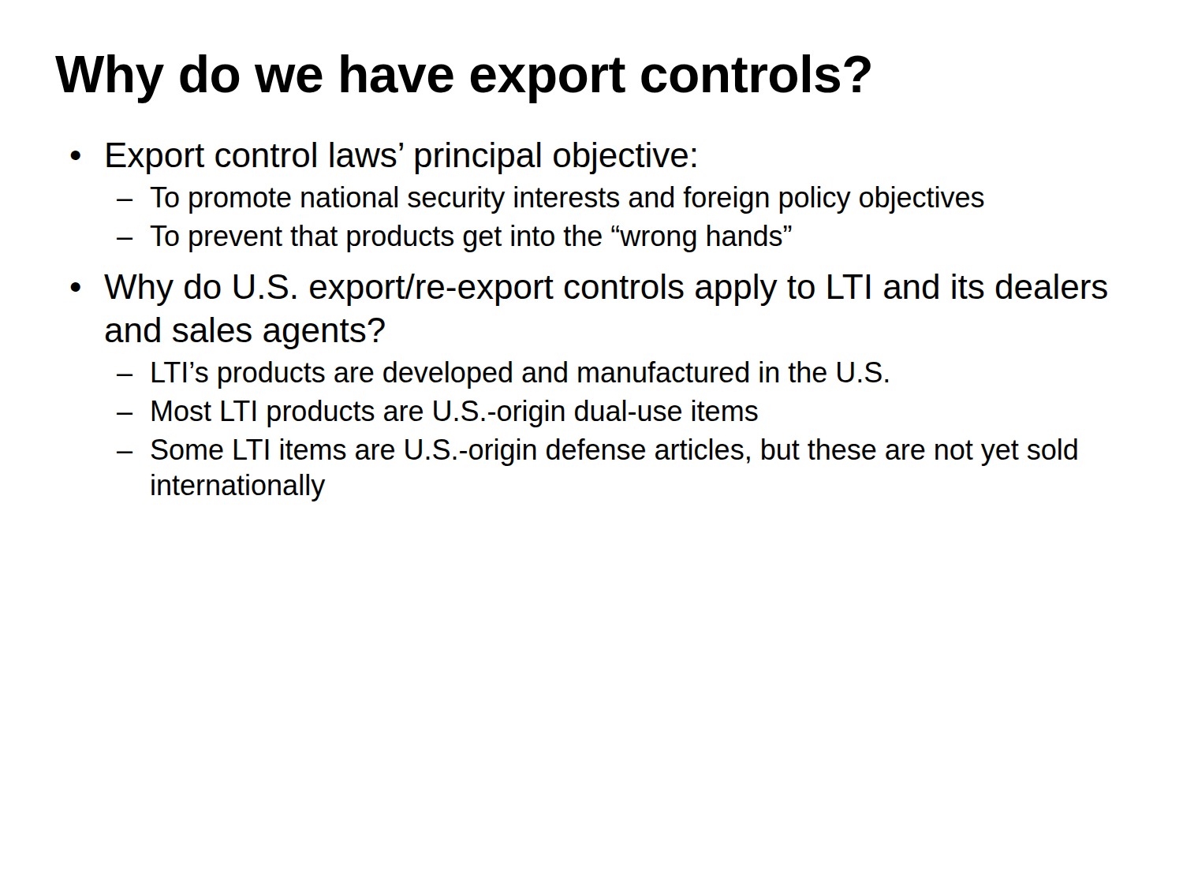Why do we have export controls?
Export control laws’ principal objective:
To promote national security interests and foreign policy objectives
To prevent that products get into the “wrong hands”
Why do U.S. export/re-export controls apply to LTI and its dealers and sales agents?
LTI’s products are developed and manufactured in the U.S.
Most LTI products are U.S.-origin dual-use items
Some LTI items are U.S.-origin defense articles, but these are not yet sold internationally